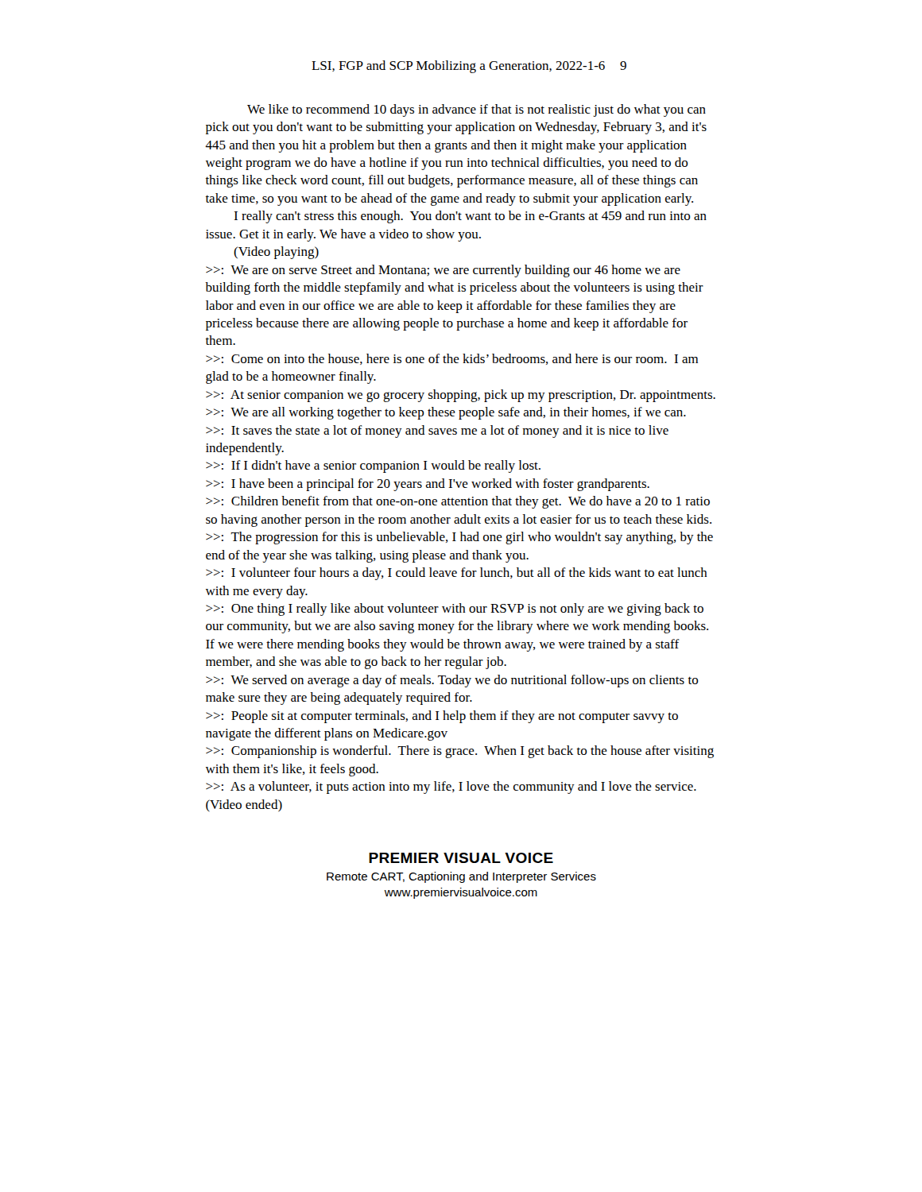LSI, FGP and SCP Mobilizing a Generation, 2022-1-69
We like to recommend 10 days in advance if that is not realistic just do what you can pick out you don't want to be submitting your application on Wednesday, February 3, and it's 445 and then you hit a problem but then a grants and then it might make your application weight program we do have a hotline if you run into technical difficulties, you need to do things like check word count, fill out budgets, performance measure, all of these things can take time, so you want to be ahead of the game and ready to submit your application early.
I really can't stress this enough. You don't want to be in e-Grants at 459 and run into an issue. Get it in early. We have a video to show you.
(Video playing)
>>: We are on serve Street and Montana; we are currently building our 46 home we are building forth the middle stepfamily and what is priceless about the volunteers is using their labor and even in our office we are able to keep it affordable for these families they are priceless because there are allowing people to purchase a home and keep it affordable for them.
>>: Come on into the house, here is one of the kids’ bedrooms, and here is our room. I am glad to be a homeowner finally.
>>: At senior companion we go grocery shopping, pick up my prescription, Dr. appointments.
>>: We are all working together to keep these people safe and, in their homes, if we can.
>>: It saves the state a lot of money and saves me a lot of money and it is nice to live independently.
>>: If I didn't have a senior companion I would be really lost.
>>: I have been a principal for 20 years and I've worked with foster grandparents.
>>: Children benefit from that one-on-one attention that they get. We do have a 20 to 1 ratio so having another person in the room another adult exits a lot easier for us to teach these kids.
>>: The progression for this is unbelievable, I had one girl who wouldn't say anything, by the end of the year she was talking, using please and thank you.
>>: I volunteer four hours a day, I could leave for lunch, but all of the kids want to eat lunch with me every day.
>>: One thing I really like about volunteer with our RSVP is not only are we giving back to our community, but we are also saving money for the library where we work mending books. If we were there mending books they would be thrown away, we were trained by a staff member, and she was able to go back to her regular job.
>>: We served on average a day of meals. Today we do nutritional follow-ups on clients to make sure they are being adequately required for.
>>: People sit at computer terminals, and I help them if they are not computer savvy to navigate the different plans on Medicare.gov
>>: Companionship is wonderful. There is grace. When I get back to the house after visiting with them it's like, it feels good.
>>: As a volunteer, it puts action into my life, I love the community and I love the service.
(Video ended)
PREMIER VISUAL VOICE
Remote CART, Captioning and Interpreter Services
www.premiervisualvoice.com